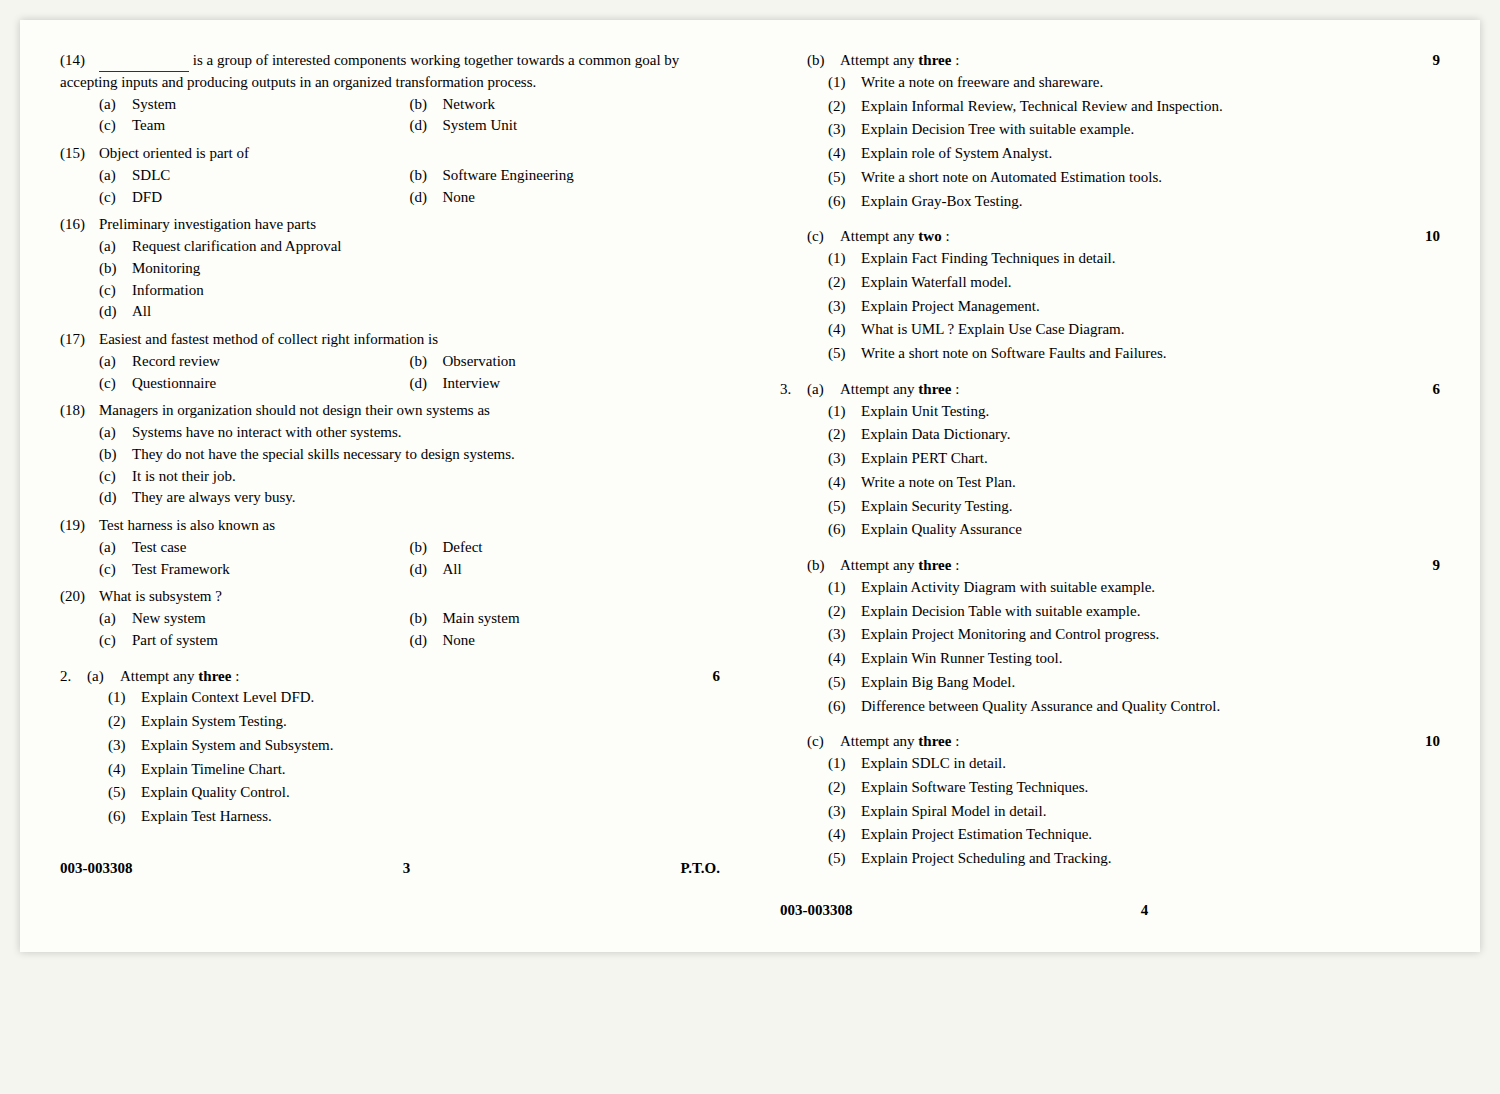(14) is a group of interested components working together towards a common goal by accepting inputs and producing outputs in an organized transformation process.
(a) System
(b) Network
(c) Team
(d) System Unit
(15) Object oriented is part of
(a) SDLC
(b) Software Engineering
(c) DFD
(d) None
(16) Preliminary investigation have parts
(a) Request clarification and Approval
(b) Monitoring
(c) Information
(d) All
(17) Easiest and fastest method of collect right information is
(a) Record review
(b) Observation
(c) Questionnaire
(d) Interview
(18) Managers in organization should not design their own systems as
(a) Systems have no interact with other systems.
(b) They do not have the special skills necessary to design systems.
(c) It is not their job.
(d) They are always very busy.
(19) Test harness is also known as
(a) Test case
(b) Defect
(c) Test Framework
(d) All
(20) What is subsystem ?
(a) New system
(b) Main system
(c) Part of system
(d) None
2.(a) Attempt any three : 6
(1) Explain Context Level DFD.
(2) Explain System Testing.
(3) Explain System and Subsystem.
(4) Explain Timeline Chart.
(5) Explain Quality Control.
(6) Explain Test Harness.
003-003308 3 P.T.O.
(b) Attempt any three : 9
(1) Write a note on freeware and shareware.
(2) Explain Informal Review, Technical Review and Inspection.
(3) Explain Decision Tree with suitable example.
(4) Explain role of System Analyst.
(5) Write a short note on Automated Estimation tools.
(6) Explain Gray-Box Testing.
(c) Attempt any two : 10
(1) Explain Fact Finding Techniques in detail.
(2) Explain Waterfall model.
(3) Explain Project Management.
(4) What is UML ? Explain Use Case Diagram.
(5) Write a short note on Software Faults and Failures.
3.(a) Attempt any three : 6
(1) Explain Unit Testing.
(2) Explain Data Dictionary.
(3) Explain PERT Chart.
(4) Write a note on Test Plan.
(5) Explain Security Testing.
(6) Explain Quality Assurance
(b) Attempt any three : 9
(1) Explain Activity Diagram with suitable example.
(2) Explain Decision Table with suitable example.
(3) Explain Project Monitoring and Control progress.
(4) Explain Win Runner Testing tool.
(5) Explain Big Bang Model.
(6) Difference between Quality Assurance and Quality Control.
(c) Attempt any three : 10
(1) Explain SDLC in detail.
(2) Explain Software Testing Techniques.
(3) Explain Spiral Model in detail.
(4) Explain Project Estimation Technique.
(5) Explain Project Scheduling and Tracking.
003-003308 4